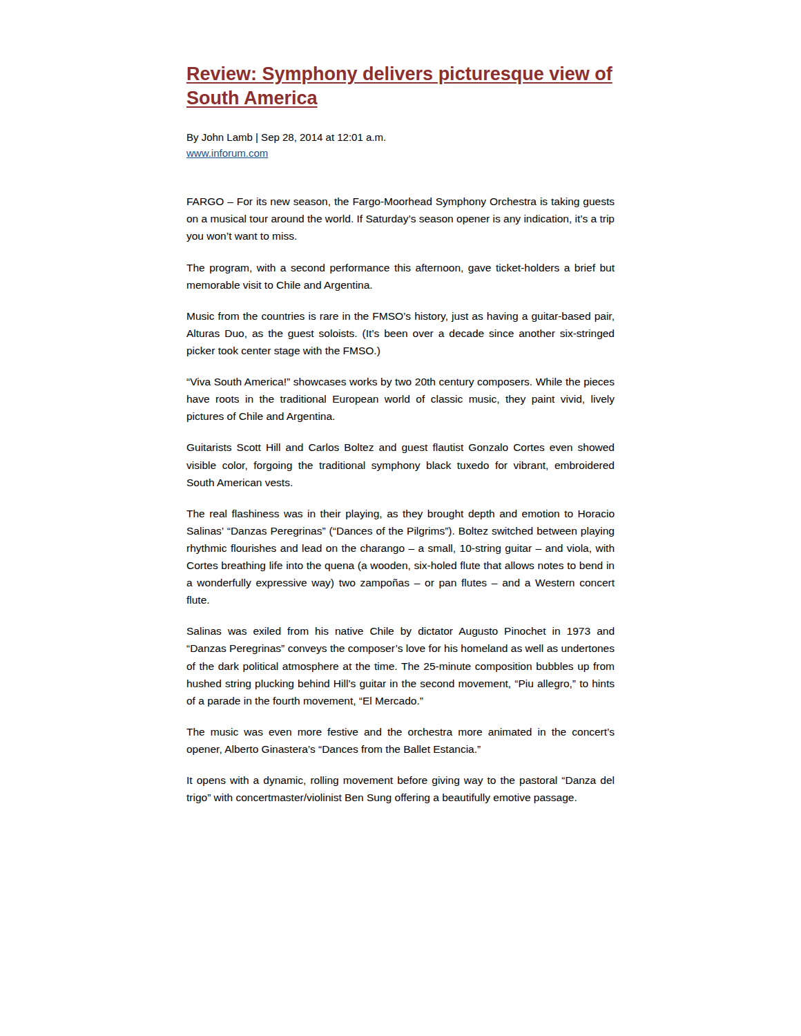Review: Symphony delivers picturesque view of South America
By John Lamb | Sep 28, 2014 at 12:01 a.m.
www.inforum.com
FARGO – For its new season, the Fargo-Moorhead Symphony Orchestra is taking guests on a musical tour around the world. If Saturday’s season opener is any indication, it’s a trip you won’t want to miss.
The program, with a second performance this afternoon, gave ticket-holders a brief but memorable visit to Chile and Argentina.
Music from the countries is rare in the FMSO’s history, just as having a guitar-based pair, Alturas Duo, as the guest soloists. (It’s been over a decade since another six-stringed picker took center stage with the FMSO.)
“Viva South America!” showcases works by two 20th century composers. While the pieces have roots in the traditional European world of classic music, they paint vivid, lively pictures of Chile and Argentina.
Guitarists Scott Hill and Carlos Boltez and guest flautist Gonzalo Cortes even showed visible color, forgoing the traditional symphony black tuxedo for vibrant, embroidered South American vests.
The real flashiness was in their playing, as they brought depth and emotion to Horacio Salinas’ “Danzas Peregrinas” (“Dances of the Pilgrims”). Boltez switched between playing rhythmic flourishes and lead on the charango – a small, 10-string guitar – and viola, with Cortes breathing life into the quena (a wooden, six-holed flute that allows notes to bend in a wonderfully expressive way) two zampoñas – or pan flutes – and a Western concert flute.
Salinas was exiled from his native Chile by dictator Augusto Pinochet in 1973 and “Danzas Peregrinas” conveys the composer’s love for his homeland as well as undertones of the dark political atmosphere at the time. The 25-minute composition bubbles up from hushed string plucking behind Hill’s guitar in the second movement, “Piu allegro,” to hints of a parade in the fourth movement, “El Mercado.”
The music was even more festive and the orchestra more animated in the concert’s opener, Alberto Ginastera’s “Dances from the Ballet Estancia.”
It opens with a dynamic, rolling movement before giving way to the pastoral “Danza del trigo” with concertmaster/violinist Ben Sung offering a beautifully emotive passage.